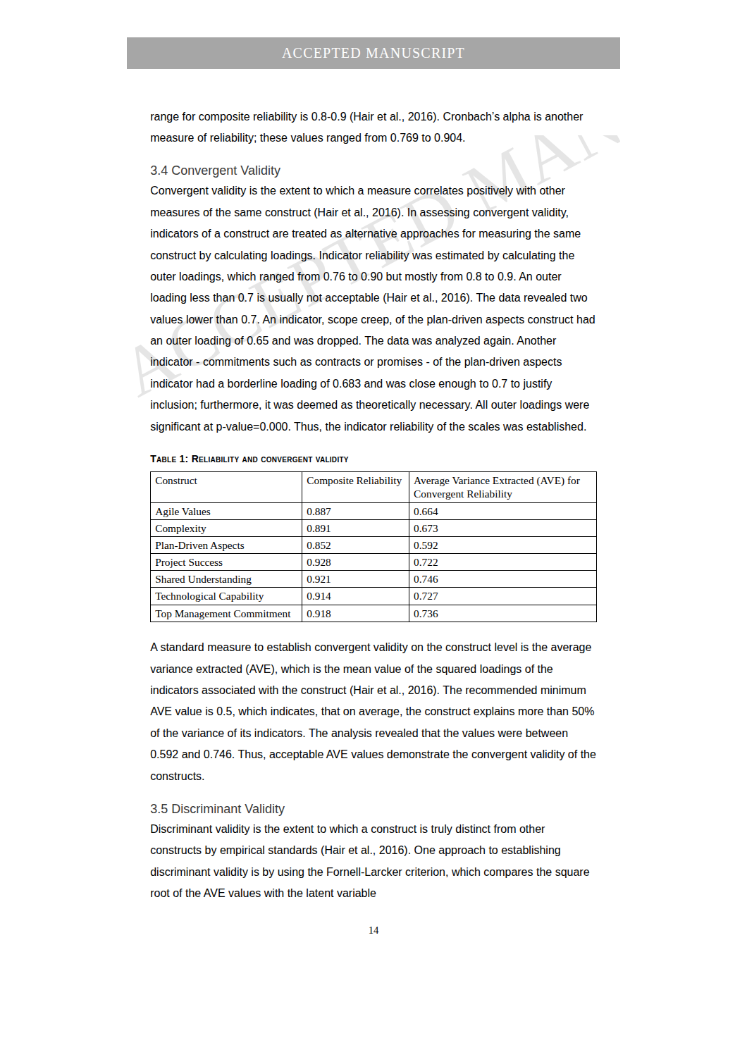ACCEPTED MANUSCRIPT
ACCEPTED MANUSCRIPT
range for composite reliability is 0.8-0.9 (Hair et al., 2016). Cronbach’s alpha is another measure of reliability; these values ranged from 0.769 to 0.904.
3.4 Convergent Validity
Convergent validity is the extent to which a measure correlates positively with other measures of the same construct (Hair et al., 2016). In assessing convergent validity, indicators of a construct are treated as alternative approaches for measuring the same construct by calculating loadings. Indicator reliability was estimated by calculating the outer loadings, which ranged from 0.76 to 0.90 but mostly from 0.8 to 0.9. An outer loading less than 0.7 is usually not acceptable (Hair et al., 2016). The data revealed two values lower than 0.7. An indicator, scope creep, of the plan-driven aspects construct had an outer loading of 0.65 and was dropped. The data was analyzed again. Another indicator - commitments such as contracts or promises - of the plan-driven aspects indicator had a borderline loading of 0.683 and was close enough to 0.7 to justify inclusion; furthermore, it was deemed as theoretically necessary. All outer loadings were significant at p-value=0.000. Thus, the indicator reliability of the scales was established.
Table 1: Reliability and convergent validity
| Construct | Composite Reliability | Average Variance Extracted (AVE) for Convergent Reliability |
| --- | --- | --- |
| Agile Values | 0.887 | 0.664 |
| Complexity | 0.891 | 0.673 |
| Plan-Driven Aspects | 0.852 | 0.592 |
| Project Success | 0.928 | 0.722 |
| Shared Understanding | 0.921 | 0.746 |
| Technological Capability | 0.914 | 0.727 |
| Top Management Commitment | 0.918 | 0.736 |
A standard measure to establish convergent validity on the construct level is the average variance extracted (AVE), which is the mean value of the squared loadings of the indicators associated with the construct (Hair et al., 2016). The recommended minimum AVE value is 0.5, which indicates, that on average, the construct explains more than 50% of the variance of its indicators. The analysis revealed that the values were between 0.592 and 0.746. Thus, acceptable AVE values demonstrate the convergent validity of the constructs.
3.5 Discriminant Validity
Discriminant validity is the extent to which a construct is truly distinct from other constructs by empirical standards (Hair et al., 2016). One approach to establishing discriminant validity is by using the Fornell-Larcker criterion, which compares the square root of the AVE values with the latent variable
14